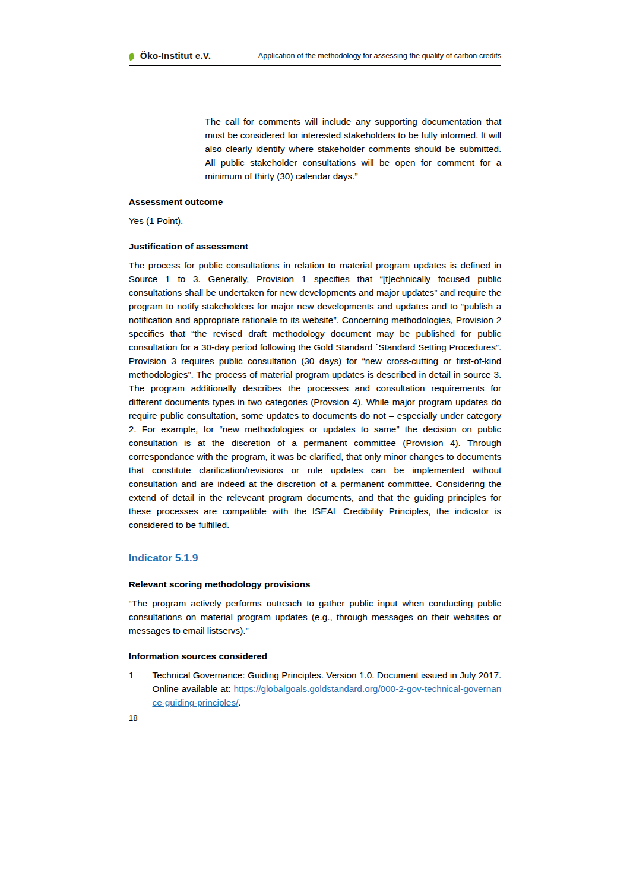Öko-Institut e.V.
Application of the methodology for assessing the quality of carbon credits
The call for comments will include any supporting documentation that must be considered for interested stakeholders to be fully informed. It will also clearly identify where stakeholder comments should be submitted. All public stakeholder consultations will be open for comment for a minimum of thirty (30) calendar days.”
Assessment outcome
Yes (1 Point).
Justification of assessment
The process for public consultations in relation to material program updates is defined in Source 1 to 3. Generally, Provision 1 specifies that “[t]echnically focused public consultations shall be undertaken for new developments and major updates” and require the program to notify stakeholders for major new developments and updates and to “publish a notification and appropriate rationale to its website”. Concerning methodologies, Provision 2 specifies that “the revised draft methodology document may be published for public consultation for a 30-day period following the Gold Standard ´Standard Setting Procedures”. Provision 3 requires public consultation (30 days) for “new cross-cutting or first-of-kind methodologies”. The process of material program updates is described in detail in source 3. The program additionally describes the processes and consultation requirements for different documents types in two categories (Provsion 4). While major program updates do require public consultation, some updates to documents do not – especially under category 2. For example, for “new methodologies or updates to same” the decision on public consultation is at the discretion of a permanent committee (Provision 4). Through correspondance with the program, it was be clarified, that only minor changes to documents that constitute clarification/revisions or rule updates can be implemented without consultation and are indeed at the discretion of a permanent committee. Considering the extend of detail in the releveant program documents, and that the guiding principles for these processes are compatible with the ISEAL Credibility Principles, the indicator is considered to be fulfilled.
Indicator 5.1.9
Relevant scoring methodology provisions
“The program actively performs outreach to gather public input when conducting public consultations on material program updates (e.g., through messages on their websites or messages to email listservs).”
Information sources considered
1 Technical Governance: Guiding Principles. Version 1.0. Document issued in July 2017. Online available at: https://globalgoals.goldstandard.org/000-2-gov-technical-governance-guiding-principles/.
18